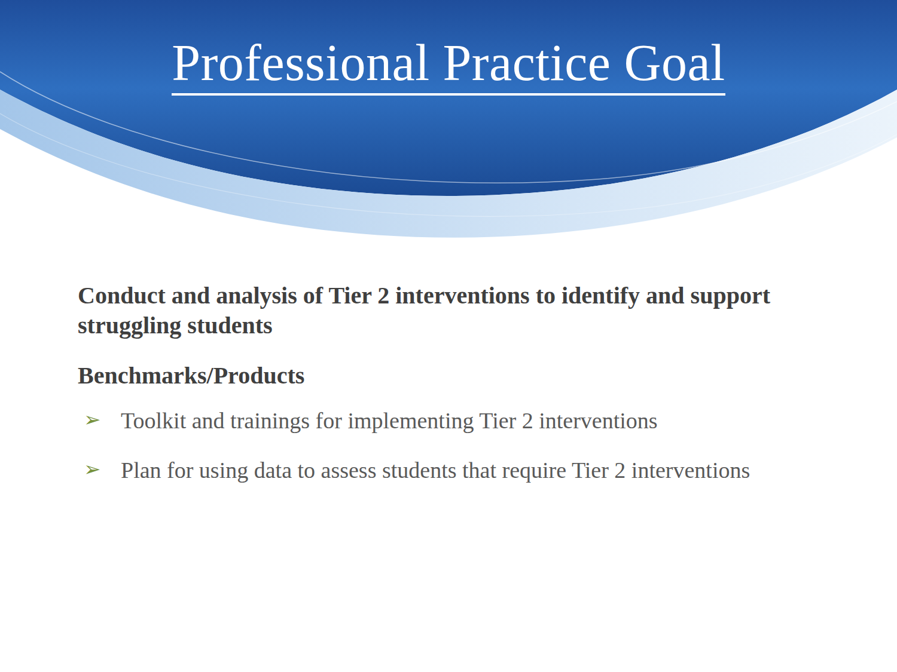Professional Practice Goal
Conduct and analysis of Tier 2 interventions to identify and support struggling students
Benchmarks/Products
Toolkit and trainings for implementing Tier 2 interventions
Plan for using data to assess students that require Tier 2 interventions